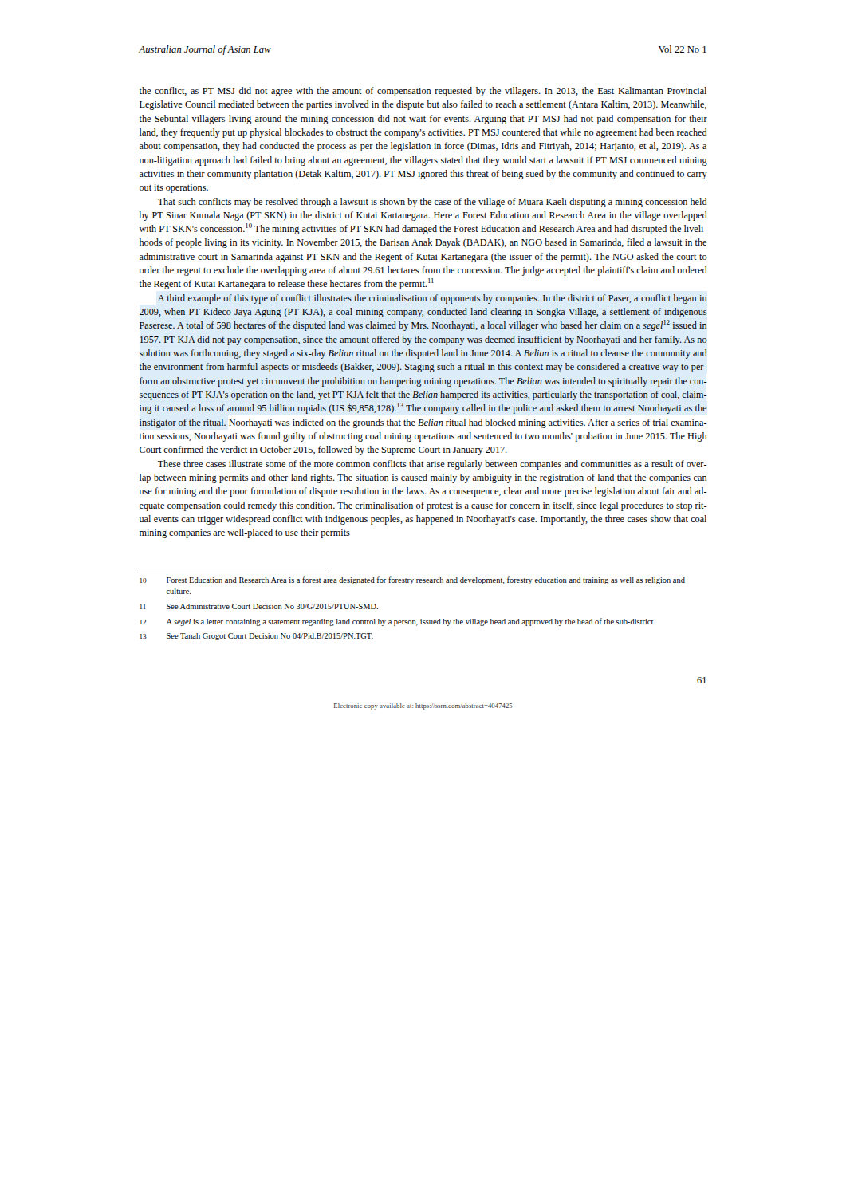Australian Journal of Asian Law
Vol 22 No 1
the conflict, as PT MSJ did not agree with the amount of compensation requested by the villagers. In 2013, the East Kalimantan Provincial Legislative Council mediated between the parties involved in the dispute but also failed to reach a settlement (Antara Kaltim, 2013). Meanwhile, the Sebuntal villagers living around the mining concession did not wait for events. Arguing that PT MSJ had not paid compensation for their land, they frequently put up physical blockades to obstruct the company's activities. PT MSJ countered that while no agreement had been reached about compensation, they had conducted the process as per the legislation in force (Dimas, Idris and Fitriyah, 2014; Harjanto, et al, 2019). As a non-litigation approach had failed to bring about an agreement, the villagers stated that they would start a lawsuit if PT MSJ commenced mining activities in their community plantation (Detak Kaltim, 2017). PT MSJ ignored this threat of being sued by the community and continued to carry out its operations.
That such conflicts may be resolved through a lawsuit is shown by the case of the village of Muara Kaeli disputing a mining concession held by PT Sinar Kumala Naga (PT SKN) in the district of Kutai Kartanegara. Here a Forest Education and Research Area in the village overlapped with PT SKN's concession.10 The mining activities of PT SKN had damaged the Forest Education and Research Area and had disrupted the livelihoods of people living in its vicinity. In November 2015, the Barisan Anak Dayak (BADAK), an NGO based in Samarinda, filed a lawsuit in the administrative court in Samarinda against PT SKN and the Regent of Kutai Kartanegara (the issuer of the permit). The NGO asked the court to order the regent to exclude the overlapping area of about 29.61 hectares from the concession. The judge accepted the plaintiff's claim and ordered the Regent of Kutai Kartanegara to release these hectares from the permit.11
A third example of this type of conflict illustrates the criminalisation of opponents by companies. In the district of Paser, a conflict began in 2009, when PT Kideco Jaya Agung (PT KJA), a coal mining company, conducted land clearing in Songka Village, a settlement of indigenous Paserese. A total of 598 hectares of the disputed land was claimed by Mrs. Noorhayati, a local villager who based her claim on a segel12 issued in 1957. PT KJA did not pay compensation, since the amount offered by the company was deemed insufficient by Noorhayati and her family. As no solution was forthcoming, they staged a six-day Belian ritual on the disputed land in June 2014. A Belian is a ritual to cleanse the community and the environment from harmful aspects or misdeeds (Bakker, 2009). Staging such a ritual in this context may be considered a creative way to perform an obstructive protest yet circumvent the prohibition on hampering mining operations. The Belian was intended to spiritually repair the consequences of PT KJA's operation on the land, yet PT KJA felt that the Belian hampered its activities, particularly the transportation of coal, claiming it caused a loss of around 95 billion rupiahs (US $9,858,128).13 The company called in the police and asked them to arrest Noorhayati as the instigator of the ritual. Noorhayati was indicted on the grounds that the Belian ritual had blocked mining activities. After a series of trial examination sessions, Noorhayati was found guilty of obstructing coal mining operations and sentenced to two months' probation in June 2015. The High Court confirmed the verdict in October 2015, followed by the Supreme Court in January 2017.
These three cases illustrate some of the more common conflicts that arise regularly between companies and communities as a result of overlap between mining permits and other land rights. The situation is caused mainly by ambiguity in the registration of land that the companies can use for mining and the poor formulation of dispute resolution in the laws. As a consequence, clear and more precise legislation about fair and adequate compensation could remedy this condition. The criminalisation of protest is a cause for concern in itself, since legal procedures to stop ritual events can trigger widespread conflict with indigenous peoples, as happened in Noorhayati's case. Importantly, the three cases show that coal mining companies are well-placed to use their permits
10
Forest Education and Research Area is a forest area designated for forestry research and development, forestry education and training as well as religion and culture.
11
See Administrative Court Decision No 30/G/2015/PTUN-SMD.
12
A segel is a letter containing a statement regarding land control by a person, issued by the village head and approved by the head of the sub-district.
13
See Tanah Grogot Court Decision No 04/Pid.B/2015/PN.TGT.
61
Electronic copy available at: https://ssrn.com/abstract=4047425